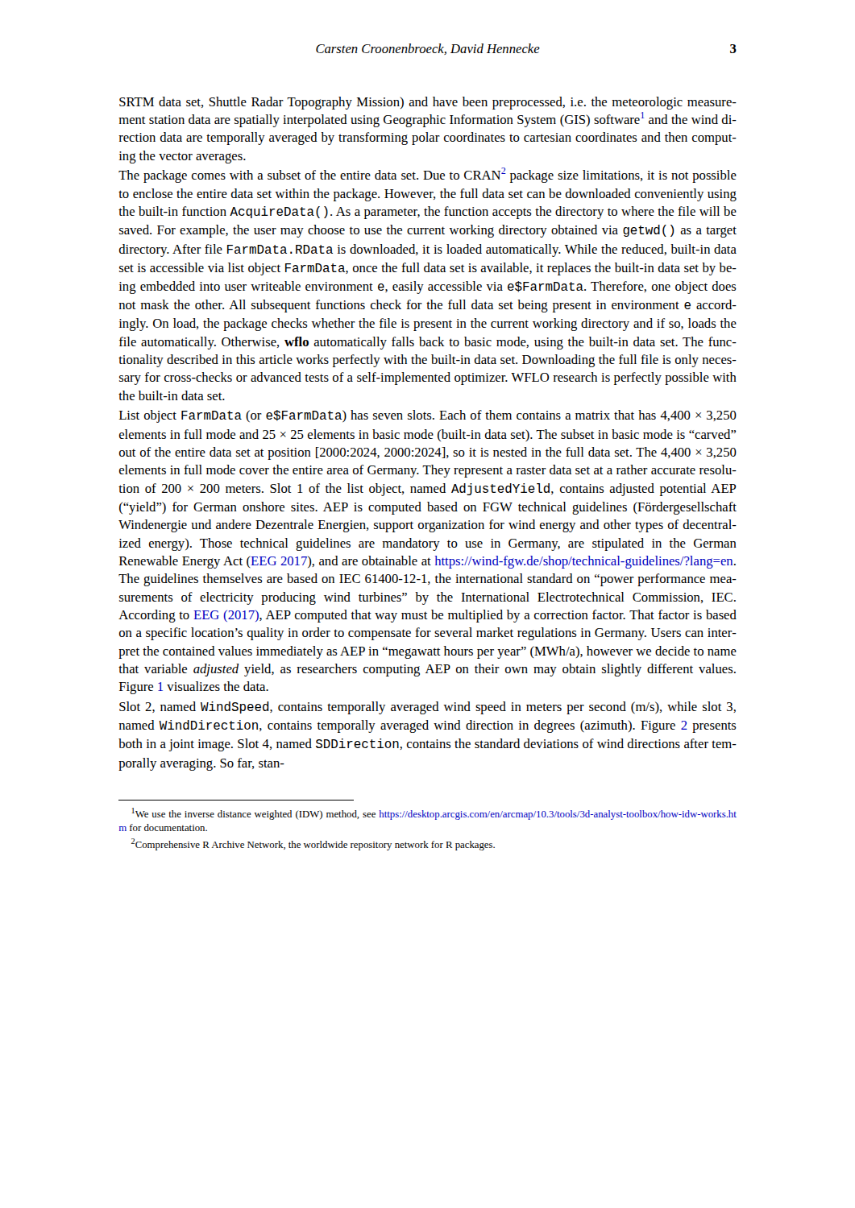Carsten Croonenbroeck, David Hennecke 3
SRTM data set, Shuttle Radar Topography Mission) and have been preprocessed, i.e. the meteorologic measurement station data are spatially interpolated using Geographic Information System (GIS) software1 and the wind direction data are temporally averaged by transforming polar coordinates to cartesian coordinates and then computing the vector averages.
The package comes with a subset of the entire data set. Due to CRAN2 package size limitations, it is not possible to enclose the entire data set within the package. However, the full data set can be downloaded conveniently using the built-in function AcquireData(). As a parameter, the function accepts the directory to where the file will be saved. For example, the user may choose to use the current working directory obtained via getwd() as a target directory. After file FarmData.RData is downloaded, it is loaded automatically. While the reduced, built-in data set is accessible via list object FarmData, once the full data set is available, it replaces the built-in data set by being embedded into user writeable environment e, easily accessible via e$FarmData. Therefore, one object does not mask the other. All subsequent functions check for the full data set being present in environment e accordingly. On load, the package checks whether the file is present in the current working directory and if so, loads the file automatically. Otherwise, wflo automatically falls back to basic mode, using the built-in data set. The functionality described in this article works perfectly with the built-in data set. Downloading the full file is only necessary for cross-checks or advanced tests of a self-implemented optimizer. WFLO research is perfectly possible with the built-in data set.
List object FarmData (or e$FarmData) has seven slots. Each of them contains a matrix that has 4,400 × 3,250 elements in full mode and 25 × 25 elements in basic mode (built-in data set). The subset in basic mode is “carved” out of the entire data set at position [2000:2024, 2000:2024], so it is nested in the full data set. The 4,400 × 3,250 elements in full mode cover the entire area of Germany. They represent a raster data set at a rather accurate resolution of 200 × 200 meters. Slot 1 of the list object, named AdjustedYield, contains adjusted potential AEP (“yield”) for German onshore sites. AEP is computed based on FGW technical guidelines (Fördergesellschaft Windenergie und andere Dezentrale Energien, support organization for wind energy and other types of decentralized energy). Those technical guidelines are mandatory to use in Germany, are stipulated in the German Renewable Energy Act (EEG 2017), and are obtainable at https://wind-fgw.de/shop/technical-guidelines/?lang=en. The guidelines themselves are based on IEC 61400-12-1, the international standard on “power performance measurements of electricity producing wind turbines” by the International Electrotechnical Commission, IEC. According to EEG (2017), AEP computed that way must be multiplied by a correction factor. That factor is based on a specific location’s quality in order to compensate for several market regulations in Germany. Users can interpret the contained values immediately as AEP in “megawatt hours per year” (MWh/a), however we decide to name that variable adjusted yield, as researchers computing AEP on their own may obtain slightly different values. Figure 1 visualizes the data.
Slot 2, named WindSpeed, contains temporally averaged wind speed in meters per second (m/s), while slot 3, named WindDirection, contains temporally averaged wind direction in degrees (azimuth). Figure 2 presents both in a joint image. Slot 4, named SDDirection, contains the standard deviations of wind directions after temporally averaging. So far, stan-
1We use the inverse distance weighted (IDW) method, see https://desktop.arcgis.com/en/arcmap/10.3/tools/3d-analyst-toolbox/how-idw-works.htm for documentation.
2Comprehensive R Archive Network, the worldwide repository network for R packages.